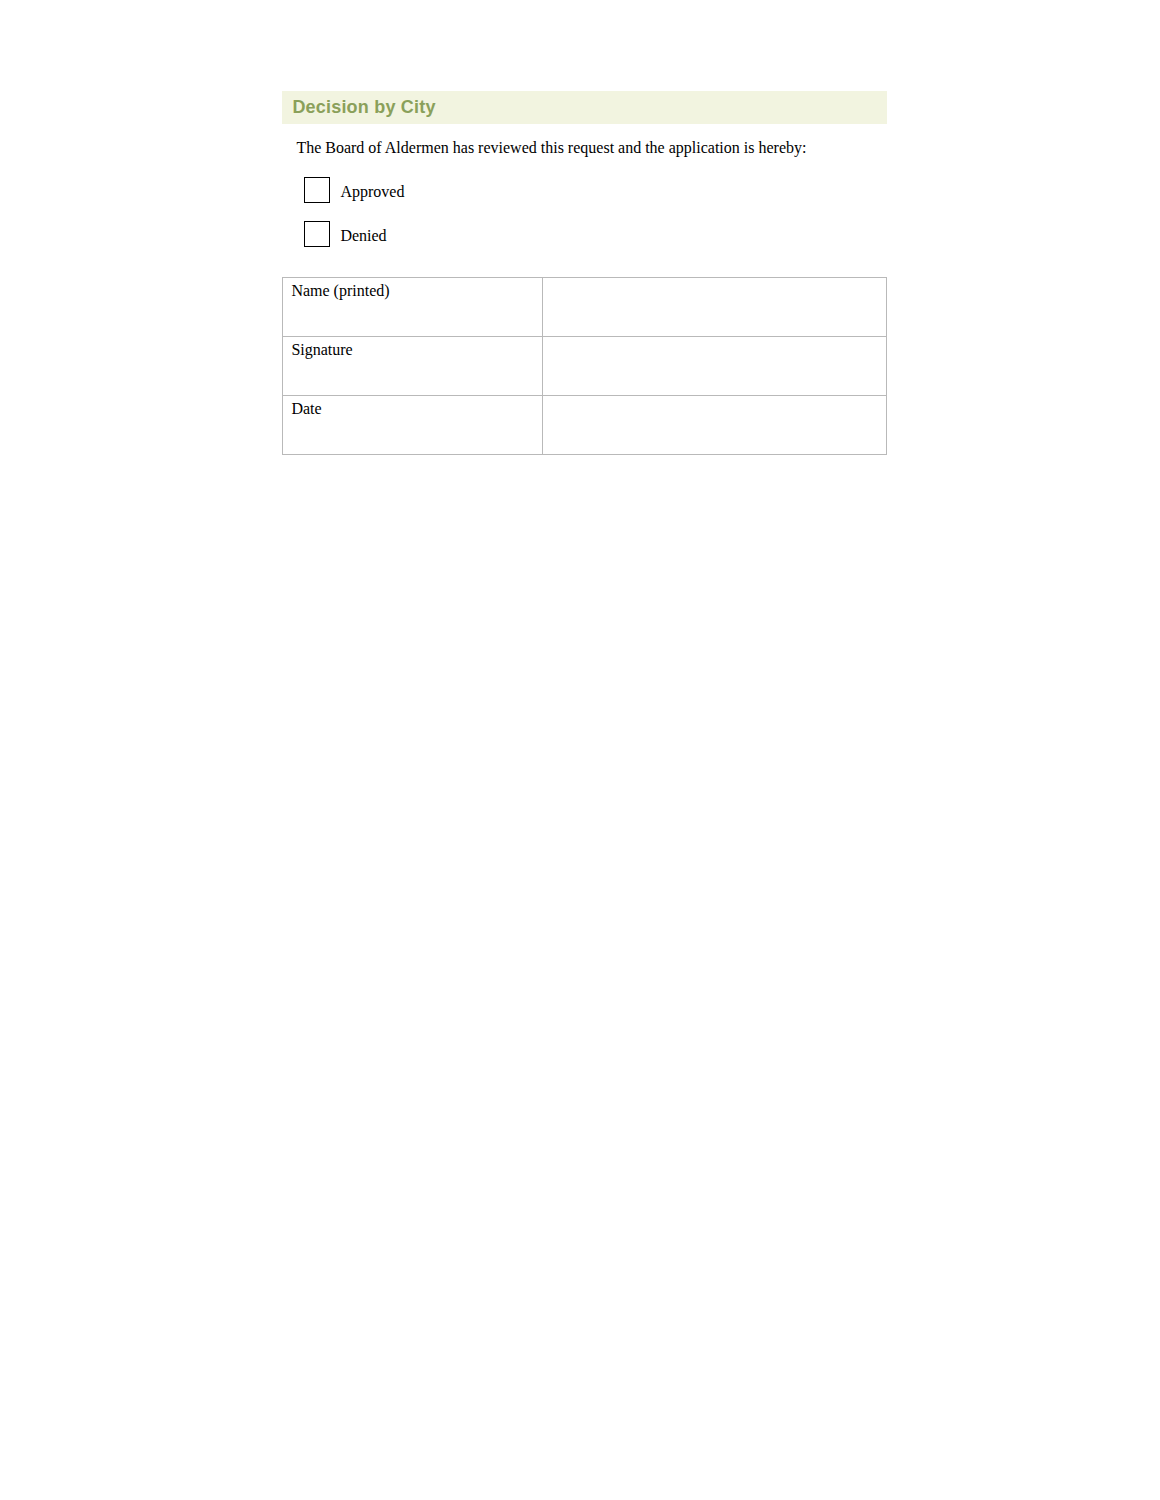Decision by City
The Board of Aldermen has reviewed this request and the application is hereby:
Approved
Denied
| Name (printed) | |
| Signature | |
| Date | |